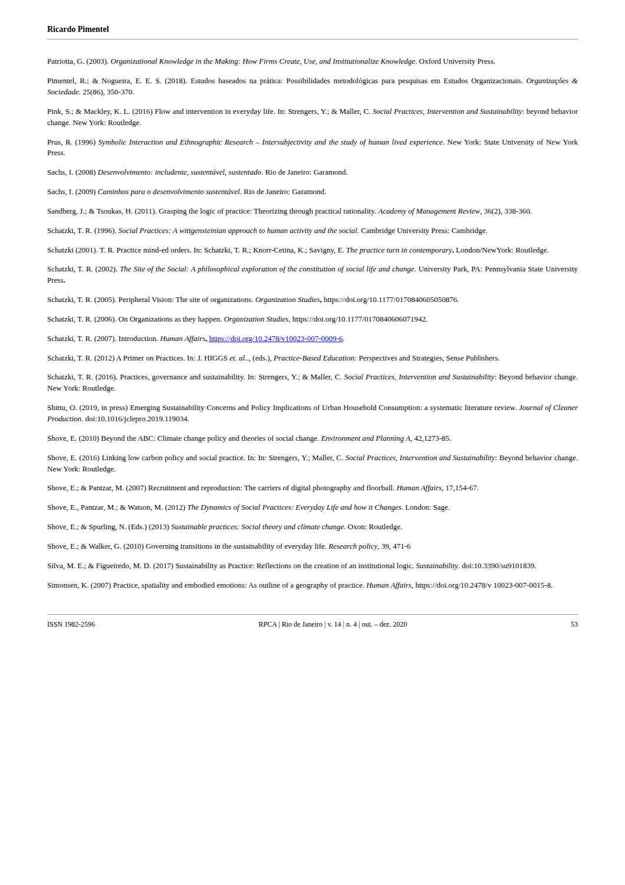Ricardo Pimentel
Patriotta, G. (2003). Organizational Knowledge in the Making: How Firms Create, Use, and Institutionalize Knowledge. Oxford University Press.
Pimentel, R.; & Nogueira, E. E. S. (2018). Estudos baseados na prática: Possibilidades metodológicas para pesquisas em Estudos Organizacionais. Organizações & Sociedade. 25(86), 350-370.
Pink, S.; & Mackley, K. L. (2016) Flow and intervention in everyday life. In: Strengers, Y.; & Maller, C. Social Practices, Intervention and Sustainability: beyond behavior change. New York: Routledge.
Prus, R. (1996) Symbolic Interaction and Ethnographic Research – Intersubjectivity and the study of human lived experience. New York: State University of New York Press.
Sachs, I. (2008) Desenvolvimento: includente, sustentável, sustentado. Rio de Janeiro: Garamond.
Sachs, I. (2009) Caminhos para o desenvolvimento sustentável. Rio de Janeiro: Garamond.
Sandberg, J.; & Tsoukas, H. (2011). Grasping the logic of practice: Theorizing through practical rationality. Academy of Management Review, 36(2), 338-360.
Schatzki, T. R. (1996). Social Practices: A wittgensteinian approach to human activity and the social. Cambridge University Press: Cambridge.
Schatzki (2001). T. R. Practice mind-ed orders. In: Schatzki, T. R.; Knorr-Cetina, K.; Savigny, E. The practice turn in contemporary. London/NewYork: Routledge.
Schatzki, T. R. (2002). The Site of the Social: A philosophical exploration of the constitution of social life and change. University Park, PA: Pennsylvania State University Press.
Schatzki, T. R. (2005). Peripheral Vision: The site of organizations. Organization Studies, https://doi.org/10.1177/0170840605050876.
Schatzki, T. R. (2006). On Organizations as they happen. Organization Studies, https://doi.org/10.1177/0170840606071942.
Schatzki, T. R. (2007). Introduction. Human Affairs, https://doi.org/10.2478/v10023-007-0009-6.
Schatzki, T. R. (2012) A Primer on Practices. In: J. HIGGS et. al.., (eds.), Practice-Based Education: Perspectives and Strategies, Sense Publishers.
Schatzki, T. R. (2016). Practices, governance and sustainability. In: Strengers, Y.; & Maller, C. Social Practices, Intervention and Sustainability: Beyond behavior change. New York: Routledge.
Shittu, O. (2019, in press) Emerging Sustainability Concerns and Policy Implications of Urban Household Consumption: a systematic literature review. Journal of Cleaner Production. doi:10.1016/jclepro.2019.119034.
Shove, E. (2010) Beyond the ABC: Climate change policy and theories of social change. Environment and Planning A, 42,1273-85.
Shove, E. (2016) Linking low carbon policy and social practice. In: In: Strengers, Y.; Maller, C. Social Practices, Intervention and Sustainability: Beyond behavior change. New York: Routledge.
Shove, E.; & Pantzar, M. (2007) Recruitment and reproduction: The carriers of digital photography and floorball. Human Affairs, 17,154-67.
Shove, E., Pantzar, M.; & Watson, M. (2012) The Dynamics of Social Practices: Everyday Life and how it Changes. London: Sage.
Shove, E.; & Spurling, N. (Eds.) (2013) Sustainable practices: Social theory and climate change. Oxon: Routledge.
Shove, E.; & Walker, G. (2010) Governing transitions in the sustainability of everyday life. Research policy, 39, 471-6
Silva, M. E.; & Figueiredo, M. D. (2017) Sustainability as Practice: Reflections on the creation of an institutional logic. Sustainability. doi:10.3390/su9101839.
Simonsen, K. (2007) Practice, spatiality and embodied emotions: As outline of a geography of practice. Human Affairs, https://doi.org/10.2478/v 10023-007-0015-8.
ISSN 1982-2596 RPCA | Rio de Janeiro | v. 14 | n. 4 | out. – dez. 2020 53